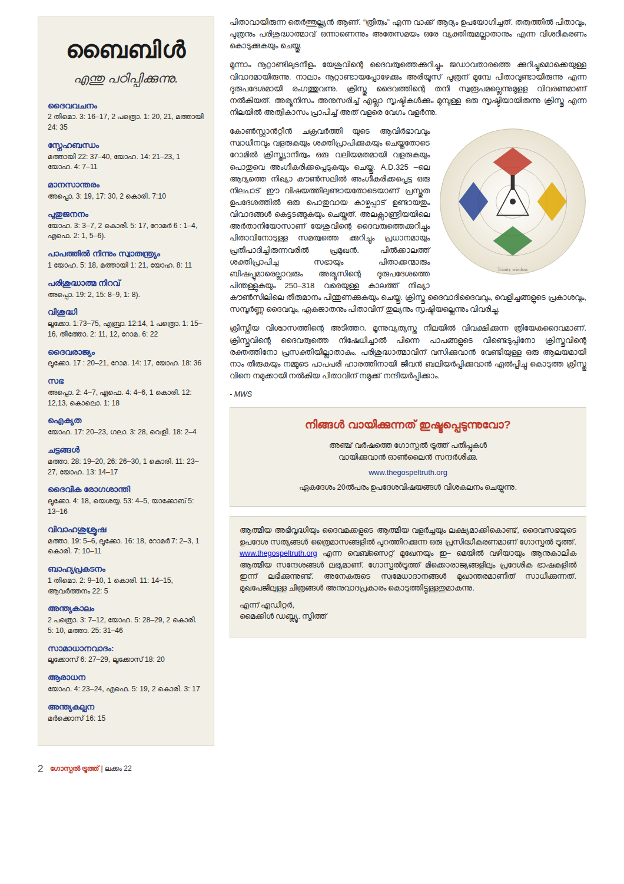ബൈബിൾ
എന്തു പഠിപ്പിക്കുന്നു.
ദൈവവചനം 2 തിമൊ. 3: 16–17, 2 പത്രൊ. 1: 20, 21, മത്തായി 24: 35
സ്നേഹബന്ധം മത്തായി 22: 37–40, യോഹ. 14: 21–23, 1 യോഹ. 4: 7–11
മാനസാന്തരം അപ്പൊ. 3: 19, 17: 30, 2 കൊരി. 7:10
പുതുജനനം യോഹ. 3: 3–7, 2 കൊരി. 5: 17, റോമർ 6 : 1–4, എഫെ. 2: 1, 5–6).
പാപത്തിൽ നിന്നും സ്വാതന്ത്ര്യം 1 യോഹ. 5: 18, മത്തായി 1: 21, യോഹ. 8: 11
പരിശുദ്ധാത്മ നിറവ് അപ്പൊ. 19: 2, 15: 8–9, 1: 8).
വിശുദ്ധി ലൂക്കോ. 1:73–75, എബ്രാ. 12:14, 1 പത്രൊ. 1: 15–16, തീത്തോ. 2: 11, 12, റോമ. 6: 22
ദൈവരാജ്യം ലൂക്കോ. 17 : 20–21, റോമ. 14: 17, യോഹ. 18: 36
സഭ അപ്പൊ. 2: 4–7, എഫെ. 4: 4–6, 1 കൊരി. 12: 12,13, കൊലൊ. 1: 18
ഐക്യത യോഹ. 17: 20–23, ഗലാ. 3: 28, വെളി. 18: 2–4
ചട്ടങ്ങൾ മത്താ. 28: 19–20, 26: 26–30, 1 കൊരി. 11: 23–27, യോഹ. 13: 14–17
ദൈവീക രോഗശാന്തി ലൂക്കോ. 4: 18, യെശയ്യ. 53: 4–5, യാക്കോബ് 5: 13–16
വിവാഹശുശ്രൂഷ മത്താ. 19: 5–6, ലൂക്കോ. 16: 18, റോമർ 7: 2–3, 1 കൊരി. 7: 10–11
ബാഹ്യപ്രകടനം 1 തിമൊ. 2: 9–10, 1 കൊരി. 11: 14–15, ആവർത്തനം 22: 5
അന്ത്യകാലം 2 പത്രൊ. 3: 7–12, യോഹ. 5: 28–29, 2 കൊരി. 5: 10, മത്താ. 25: 31–46
സാമാധാനവാദം: ലൂക്കോസ് 6: 27–29, ലൂക്കോസ് 18: 20
ആരാധന യോഹ. 4: 23–24, എഫെ. 5: 19, 2 കൊരി. 3: 17
അന്ത്യകല്പന മർക്കൊസ് 16: 15
പിതാവായിരുന്ന തെർത്തുല്ല്യൻ ആണ്. “ത്രിത്വം” എന്ന വാക്ക് ആദ്യം ഉപയോഗിച്ചത്. തത്വത്തിൽ പിതാവും, പുത്രനും പരിശുദ്ധാത്മാവ് ഒന്നാണെന്നും അതേസമയം ഒരേ വ്യക്തിത്വമല്ലാതാനും എന്ന വിശദീകരണം കൊടുക്കുകയും ചെയ്തു.
മൂന്നാം നൂറ്റാണ്ടിലുടനീളം യേശുവിന്റെ ദൈവത്വത്തെക്കുറിച്ചും ജഡാവതാരത്തെ ക്കുറിച്ചുമൊക്കെയുള്ള വിവാദമായിരുന്നു. നാലാം നൂറ്റാണ്ടായപ്പോഴേക്കും അരിയൂസ് പുത്രന് മുമ്പേ പിതാവുണ്ടായിരുന്നു എന്ന ദുരുപദേശമായി രംഗത്തുവന്നു. ക്രിസ്തു ദൈവത്തിന്റെ തനി സ്വരൂപമല്ലെന്നുമുളള വിവരണമാണ് നൽകിയത്. അര്യൂനിസം അനുസരിച്ച് എല്ലാ സൃഷ്ടികൾക്കും മുമ്പുള്ള ഒരു സൃഷ്ടിയായിരുന്നു ക്രിസ്തു എന്ന നിലയിൽ അത്വികാസം പ്രാപിച്ച് അത് വളരെ വേഗം വളർന്നു.
കോൺസ്റ്റാൻറ്റീൻ ചക്രവർത്തി യുടെ ആവിർഭാവവും സ്വാധീനവും വളരുകയും ശക്തിപ്രാപിക്കുകയും ചെയ്തതോടെ റോമിൽ ക്രിസ്ത്യാനിത്വം ഒരു വലിയമതമായി വളരുകയും പൊതുവെ അംഗീകരിക്കപ്പെടുകയും ചെയ്തു. A.D.325 –ലെ ആദ്യത്തെ നിഖ്യാ കൗൺസലിൽ അംഗീകരിക്കപ്പെട്ട ഒരു നിലപാട് ഈ വിഷയത്തിലുണ്ടായതോടെയാണ് പ്രസ്തുത ഉപദേശത്തിൽ ഒരു പൊതുവായ കാഴ്ചപ്പാട് ഉണ്ടായതും വിവാദങ്ങൾ കെട്ടടങ്ങുകയും ചെയ്തത്. അലക്സാണ്ട്രിയയിലെ അർതാനിയോസാണ് യേശുവിന്റെ ദൈവത്വത്തെക്കുറിച്ചും പിതാവിനോടുള്ള സമത്വത്തെ ക്കുറിച്ചും പ്രധാനമായും പ്രതിപാദിച്ചിരുന്നവരിൽ പ്രമുഖൻ. പിൽക്കാലത്ത് ശക്തിപ്രാപിച്ച സഭായും പിതാക്കന്മാരും ബിഷപ്പുമാരെല്ലാവരും അര്യൂസിന്റെ ദുരുപദേശത്തെ പിന്തള്ളുകയും 250–318 വരെയുള്ള കാലത്ത് നിഖ്യാ കൗൺസിലിലെ തീരുമാനം പിന്തുണക്കുകയും ചെയ്തു. ക്രിസ്തു ദൈവാദിദൈവവും, വെളിച്ചങ്ങളുടെ പ്രകാശവും, സമ്പൂർണ്ണ ദൈവവും, ഏകജാതനും പിതാവിന് തുല്യനും സൃഷ്ടിയല്ലെന്നും വിവരിച്ചു.
ക്രിസ്തീയ വിശ്വാസത്തിന്റെ അടിത്തറ. മൂന്നുവ്യത്യസ്ത നിലയിൽ വിവക്ഷിക്കുന്ന ത്രിയേകദൈവമാണ്. ക്രിസ്തുവിന്റെ ദൈവത്വത്തെ നിഷേധിച്ചാൽ പിന്നെ പാപങ്ങളുടെ വീണ്ടെടുപ്പിനോ ക്രിസ്തുവിന്റെ രക്തത്തിനോ പ്രസക്തിയില്ലാതാകും. പരിശുദ്ധാത്മാവിന് വസിക്കുവാൻ വേണ്ടിയുള്ള ഒരു ആലയമായി നാം തീരുകയും നമ്മുടെ പാപപരി ഹാരത്തിനായി ജീവൻ ബലിയർപ്പിക്കുവാൻ ഏൽപ്പിച്ചു കൊടുത്ത ക്രിസ്തു വിനെ നമുക്കായി നൽകിയ പിതാവിന് നമുക്ക് നന്ദിയർപ്പിക്കാം.
- MWS
നിങ്ങൾ വായിക്കുന്നത് ഇഷ്ടപ്പെടുന്നുവോ?
അഞ്ച് വർഷത്തെ ഗോസ്പൽ ട്രൂത്ത് പതിപ്പുകൾ
വായിക്കുവാൻ ഓൺലൈൻ സന്ദർശിക്കു.
www.thegospeltruth.org
ഏകദേശം 20ൽപരം ഉപദേശവിഷയങ്ങൾ വിശകലനം ചെയ്യുന്നു.
ആത്മീയ അഭിവൃദ്ധിയും ദൈവമക്കളുടെ ആത്മീയ വളർച്ചയും ലക്ഷ്യമാക്കികൊണ്ട്, ദൈവസഭയുടെ ഉപദേശ സത്യങ്ങൾ ത്രൈമാസങ്ങളിൽ പുറത്തിറക്കുന്ന ഒരു പ്രസിദ്ധീകരണമാണ് ഗോസ്പൽ ട്രൂത്ത്. www.thegospeltruth.org എന്ന വെബ്സൈറ്റ് മുഖേനയും ഇ– മെയിൽ വഴിയായും ആനുകാലിക ആത്മീയ സന്ദേശങ്ങൾ ലഭ്യമാണ്. ഗോസ്പൽട്രൂത്ത് മിക്കൊരാജ്യങ്ങളിലും പ്രദേശിക ഭാഷകളിൽ ഇന്ന് ലഭിക്കുന്നുണ്ട്. അനേകരുടെ സ്വമേധാദാനങ്ങൾ മുഖാന്തരമാണിത് സാധിക്കുന്നത്. മുഖപേജിലുള്ള ചിത്രങ്ങൾ അനുവാദപ്രകാരം കൊടുത്തിട്ടുള്ളതുമാകുന്നു.
എന്ന് എഡിറ്റർ,
മൈക്കിൾ ഡബ്ല്യൂ. സ്മിത്ത്
2 ഗോസ്പൽ ട്രൂത്ത് | ലക്കം 22